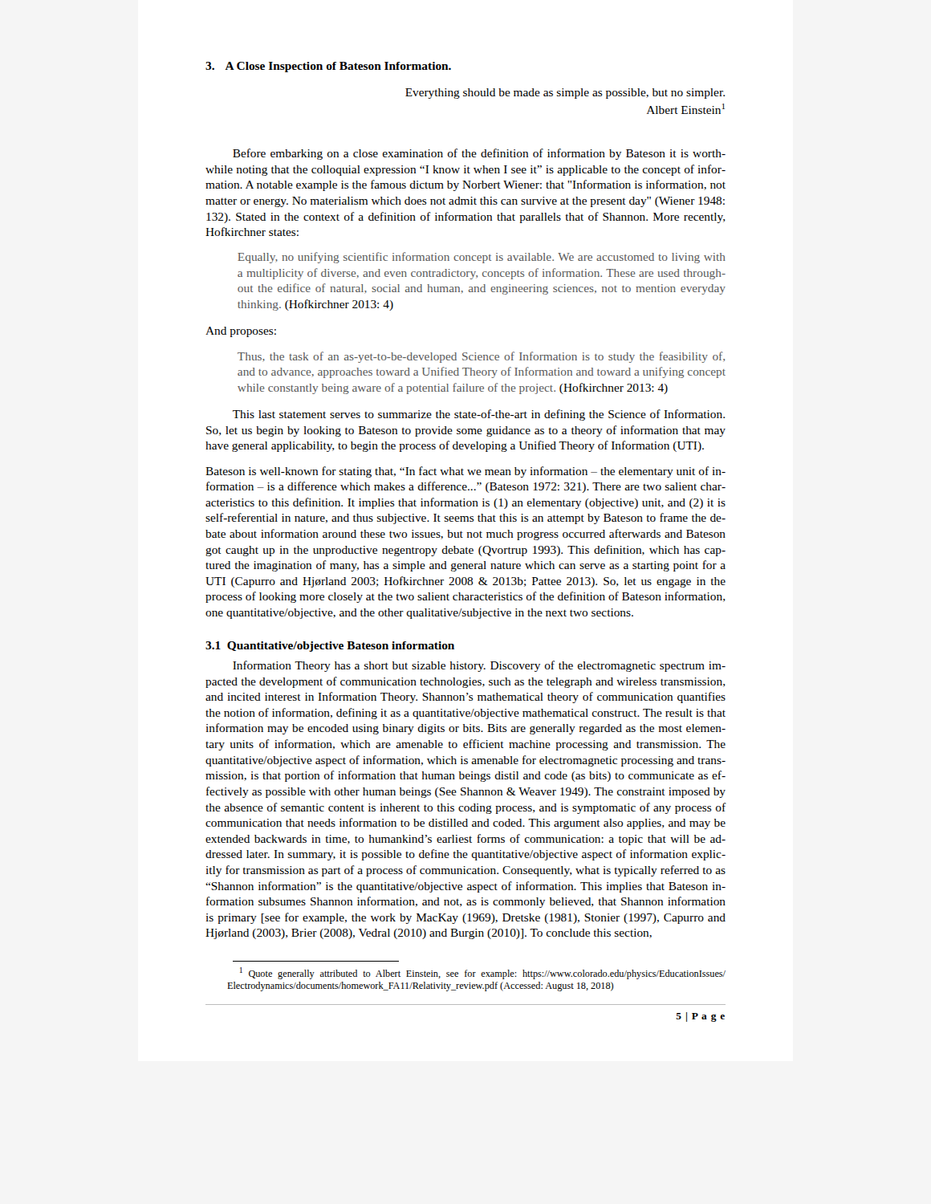3. A Close Inspection of Bateson Information.
Everything should be made as simple as possible, but no simpler.
Albert Einstein1
Before embarking on a close examination of the definition of information by Bateson it is worthwhile noting that the colloquial expression “I know it when I see it” is applicable to the concept of information. A notable example is the famous dictum by Norbert Wiener: that "Information is information, not matter or energy. No materialism which does not admit this can survive at the present day" (Wiener 1948: 132). Stated in the context of a definition of information that parallels that of Shannon. More recently, Hofkirchner states:
Equally, no unifying scientific information concept is available. We are accustomed to living with a multiplicity of diverse, and even contradictory, concepts of information. These are used throughout the edifice of natural, social and human, and engineering sciences, not to mention everyday thinking. (Hofkirchner 2013: 4)
And proposes:
Thus, the task of an as-yet-to-be-developed Science of Information is to study the feasibility of, and to advance, approaches toward a Unified Theory of Information and toward a unifying concept while constantly being aware of a potential failure of the project. (Hofkirchner 2013: 4)
This last statement serves to summarize the state-of-the-art in defining the Science of Information. So, let us begin by looking to Bateson to provide some guidance as to a theory of information that may have general applicability, to begin the process of developing a Unified Theory of Information (UTI).
Bateson is well-known for stating that, “In fact what we mean by information – the elementary unit of information – is a difference which makes a difference...” (Bateson 1972: 321). There are two salient characteristics to this definition. It implies that information is (1) an elementary (objective) unit, and (2) it is self-referential in nature, and thus subjective. It seems that this is an attempt by Bateson to frame the debate about information around these two issues, but not much progress occurred afterwards and Bateson got caught up in the unproductive negentropy debate (Qvortrup 1993). This definition, which has captured the imagination of many, has a simple and general nature which can serve as a starting point for a UTI (Capurro and Hjørland 2003; Hofkirchner 2008 & 2013b; Pattee 2013). So, let us engage in the process of looking more closely at the two salient characteristics of the definition of Bateson information, one quantitative/objective, and the other qualitative/subjective in the next two sections.
3.1 Quantitative/objective Bateson information
Information Theory has a short but sizable history. Discovery of the electromagnetic spectrum impacted the development of communication technologies, such as the telegraph and wireless transmission, and incited interest in Information Theory. Shannon’s mathematical theory of communication quantifies the notion of information, defining it as a quantitative/objective mathematical construct. The result is that information may be encoded using binary digits or bits. Bits are generally regarded as the most elementary units of information, which are amenable to efficient machine processing and transmission. The quantitative/objective aspect of information, which is amenable for electromagnetic processing and transmission, is that portion of information that human beings distil and code (as bits) to communicate as effectively as possible with other human beings (See Shannon & Weaver 1949). The constraint imposed by the absence of semantic content is inherent to this coding process, and is symptomatic of any process of communication that needs information to be distilled and coded. This argument also applies, and may be extended backwards in time, to humankind’s earliest forms of communication: a topic that will be addressed later. In summary, it is possible to define the quantitative/objective aspect of information explicitly for transmission as part of a process of communication. Consequently, what is typically referred to as “Shannon information” is the quantitative/objective aspect of information. This implies that Bateson information subsumes Shannon information, and not, as is commonly believed, that Shannon information is primary [see for example, the work by MacKay (1969), Dretske (1981), Stonier (1997), Capurro and Hjørland (2003), Brier (2008), Vedral (2010) and Burgin (2010)]. To conclude this section,
1 Quote generally attributed to Albert Einstein, see for example: https://www.colorado.edu/physics/EducationIssues/ Electrodynamics/documents/homework_FA11/Relativity_review.pdf (Accessed: August 18, 2018)
5 | P a g e